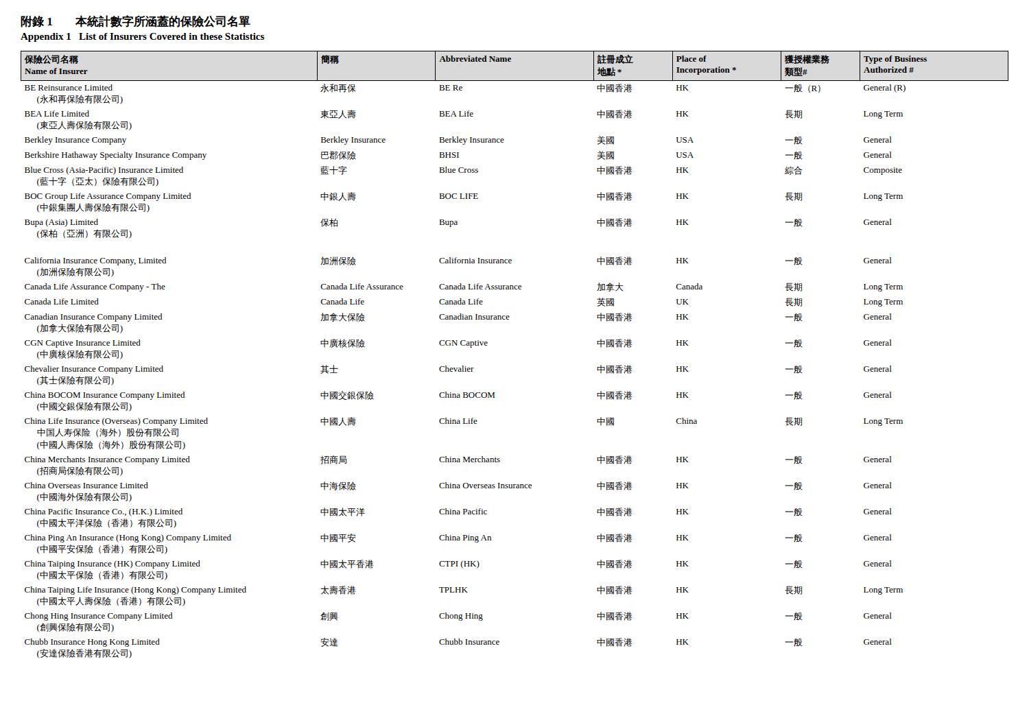附錄 1本統計數字所涵蓋的保險公司名單
Appendix 1 List of Insurers Covered in these Statistics
| 保險公司名稱 Name of Insurer | 簡稱 | Abbreviated Name | 註冊成立 地點 * | Place of Incorporation * | 獲授權業務 類型# | Type of Business Authorized # |
| --- | --- | --- | --- | --- | --- | --- |
| BE Reinsurance Limited (永和再保險有限公司) | 永和再保 | BE Re | 中國香港 | HK | 一般（R） | General (R) |
| BEA Life Limited (東亞人壽保險有限公司) | 東亞人壽 | BEA Life | 中國香港 | HK | 長期 | Long Term |
| Berkley Insurance Company | Berkley Insurance | Berkley Insurance | 美國 | USA | 一般 | General |
| Berkshire Hathaway Specialty Insurance Company | 巴郡保險 | BHSI | 美國 | USA | 一般 | General |
| Blue Cross (Asia-Pacific) Insurance Limited (藍十字（亞太）保險有限公司) | 藍十字 | Blue Cross | 中國香港 | HK | 綜合 | Composite |
| BOC Group Life Assurance Company Limited (中銀集團人壽保險有限公司) | 中銀人壽 | BOC LIFE | 中國香港 | HK | 長期 | Long Term |
| Bupa (Asia) Limited (保柏（亞洲）有限公司) | 保柏 | Bupa | 中國香港 | HK | 一般 | General |
| California Insurance Company, Limited (加洲保險有限公司) | 加洲保險 | California Insurance | 中國香港 | HK | 一般 | General |
| Canada Life Assurance Company - The | Canada Life Assurance | Canada Life Assurance | 加拿大 | Canada | 長期 | Long Term |
| Canada Life Limited | Canada Life | Canada Life | 英國 | UK | 長期 | Long Term |
| Canadian Insurance Company Limited (加拿大保險有限公司) | 加拿大保險 | Canadian Insurance | 中國香港 | HK | 一般 | General |
| CGN Captive Insurance Limited (中廣核保險有限公司) | 中廣核保險 | CGN Captive | 中國香港 | HK | 一般 | General |
| Chevalier Insurance Company Limited (其士保險有限公司) | 其士 | Chevalier | 中國香港 | HK | 一般 | General |
| China BOCOM Insurance Company Limited (中國交銀保險有限公司) | 中國交銀保險 | China BOCOM | 中國香港 | HK | 一般 | General |
| China Life Insurance (Overseas) Company Limited 中国人寿保险（海外）股份有限公司 (中國人壽保險（海外）股份有限公司) | 中國人壽 | China Life | 中國 | China | 長期 | Long Term |
| China Merchants Insurance Company Limited (招商局保險有限公司) | 招商局 | China Merchants | 中國香港 | HK | 一般 | General |
| China Overseas Insurance Limited (中國海外保險有限公司) | 中海保險 | China Overseas Insurance | 中國香港 | HK | 一般 | General |
| China Pacific Insurance Co., (H.K.) Limited (中國太平洋保險（香港）有限公司) | 中國太平洋 | China Pacific | 中國香港 | HK | 一般 | General |
| China Ping An Insurance (Hong Kong) Company Limited (中國平安保險（香港）有限公司) | 中國平安 | China Ping An | 中國香港 | HK | 一般 | General |
| China Taiping Insurance (HK) Company Limited (中國太平保險（香港）有限公司) | 中國太平香港 | CTPI (HK) | 中國香港 | HK | 一般 | General |
| China Taiping Life Insurance (Hong Kong) Company Limited (中國太平人壽保險（香港）有限公司) | 太壽香港 | TPLHK | 中國香港 | HK | 長期 | Long Term |
| Chong Hing Insurance Company Limited (創興保險有限公司) | 創興 | Chong Hing | 中國香港 | HK | 一般 | General |
| Chubb Insurance Hong Kong Limited (安達保險香港有限公司) | 安達 | Chubb Insurance | 中國香港 | HK | 一般 | General |